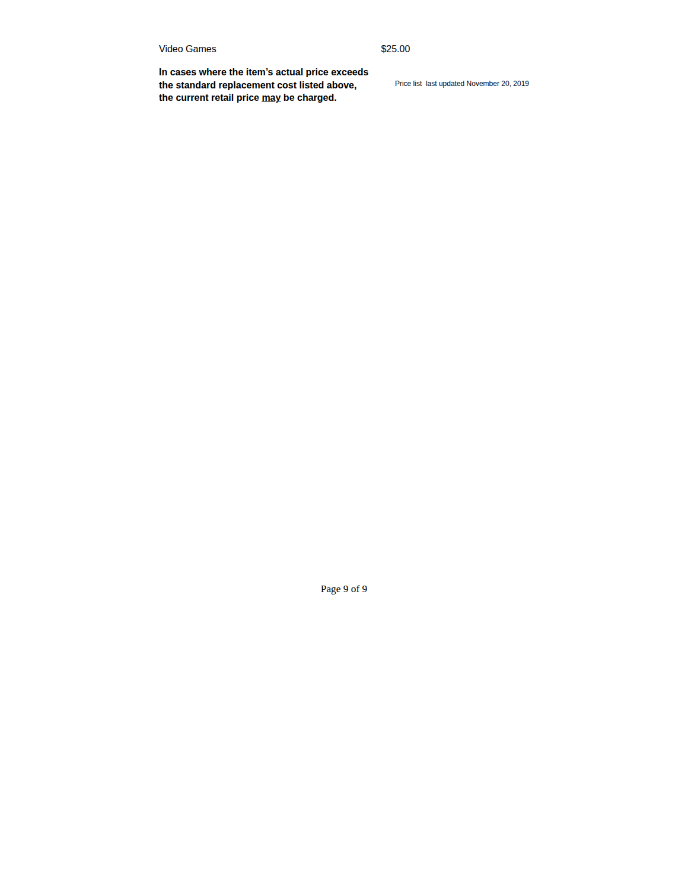| Video Games | $25.00 |
In cases where the item’s actual price exceeds the standard replacement cost listed above, the current retail price may be charged.
Price list last updated November 20, 2019
Page 9 of 9